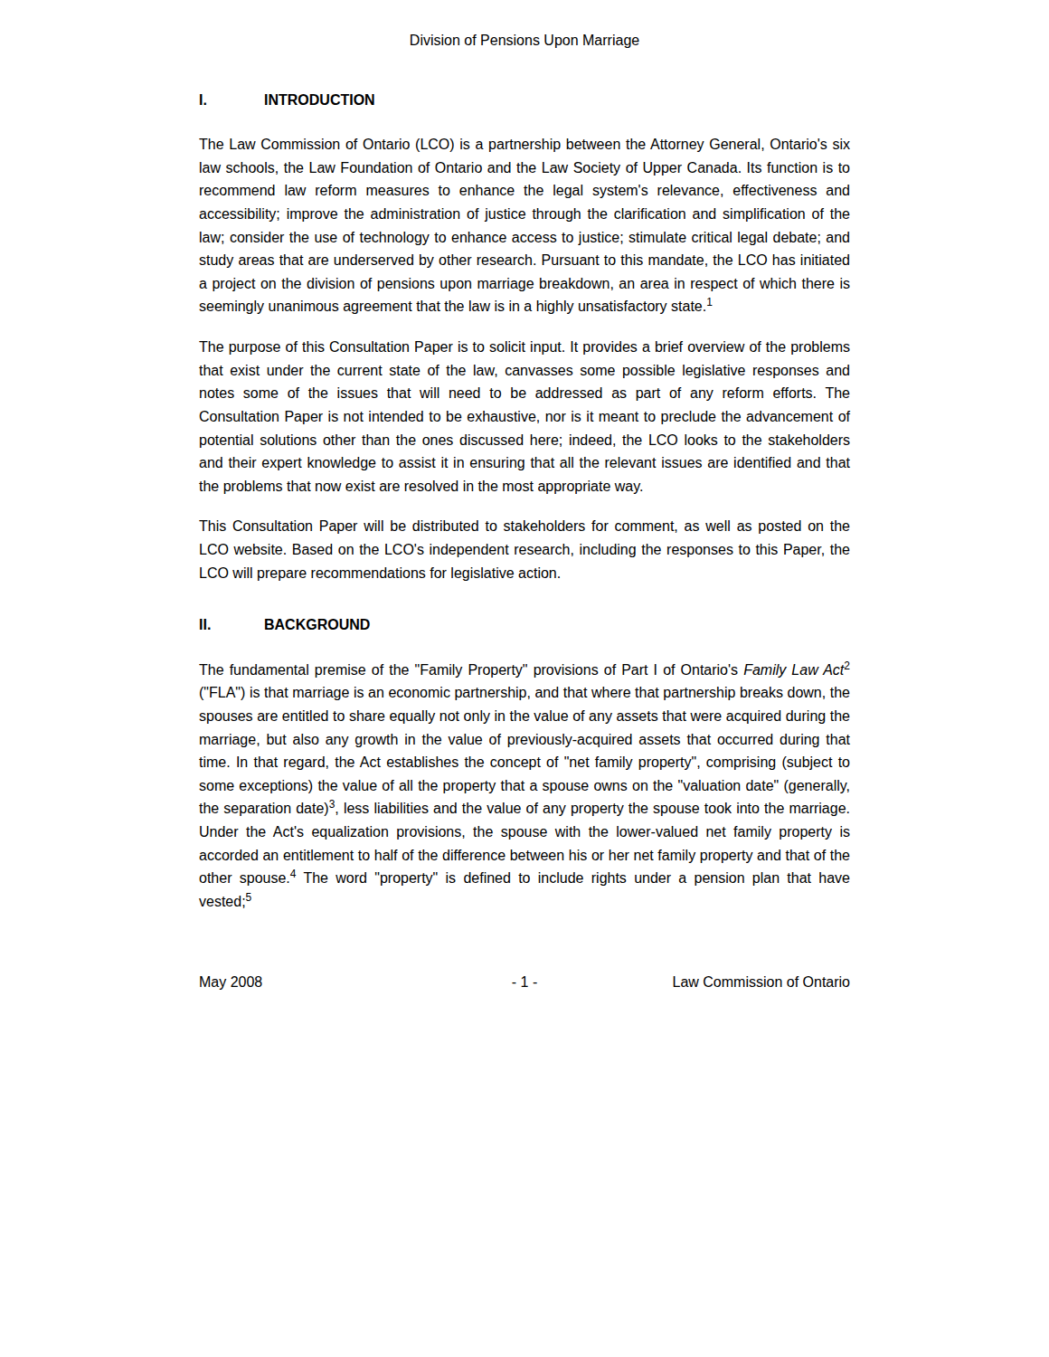Division of Pensions Upon Marriage
I. INTRODUCTION
The Law Commission of Ontario (LCO) is a partnership between the Attorney General, Ontario's six law schools, the Law Foundation of Ontario and the Law Society of Upper Canada. Its function is to recommend law reform measures to enhance the legal system's relevance, effectiveness and accessibility; improve the administration of justice through the clarification and simplification of the law; consider the use of technology to enhance access to justice; stimulate critical legal debate; and study areas that are underserved by other research. Pursuant to this mandate, the LCO has initiated a project on the division of pensions upon marriage breakdown, an area in respect of which there is seemingly unanimous agreement that the law is in a highly unsatisfactory state.1
The purpose of this Consultation Paper is to solicit input. It provides a brief overview of the problems that exist under the current state of the law, canvasses some possible legislative responses and notes some of the issues that will need to be addressed as part of any reform efforts. The Consultation Paper is not intended to be exhaustive, nor is it meant to preclude the advancement of potential solutions other than the ones discussed here; indeed, the LCO looks to the stakeholders and their expert knowledge to assist it in ensuring that all the relevant issues are identified and that the problems that now exist are resolved in the most appropriate way.
This Consultation Paper will be distributed to stakeholders for comment, as well as posted on the LCO website. Based on the LCO's independent research, including the responses to this Paper, the LCO will prepare recommendations for legislative action.
II. BACKGROUND
The fundamental premise of the "Family Property" provisions of Part I of Ontario's Family Law Act2 ("FLA") is that marriage is an economic partnership, and that where that partnership breaks down, the spouses are entitled to share equally not only in the value of any assets that were acquired during the marriage, but also any growth in the value of previously-acquired assets that occurred during that time. In that regard, the Act establishes the concept of "net family property", comprising (subject to some exceptions) the value of all the property that a spouse owns on the "valuation date" (generally, the separation date)3, less liabilities and the value of any property the spouse took into the marriage. Under the Act's equalization provisions, the spouse with the lower-valued net family property is accorded an entitlement to half of the difference between his or her net family property and that of the other spouse.4 The word "property" is defined to include rights under a pension plan that have vested;5
May 2008 - 1 - Law Commission of Ontario